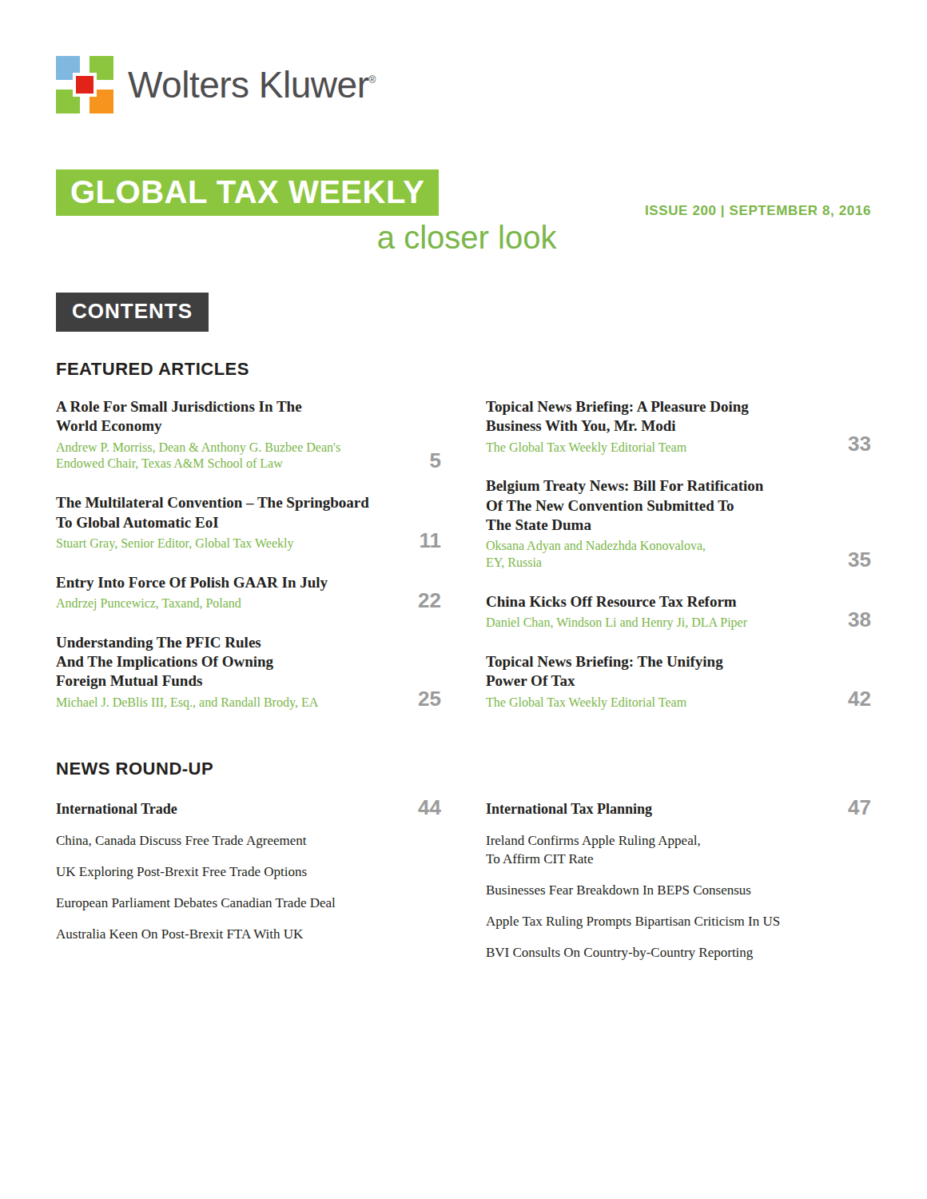Wolters Kluwer®
GLOBAL TAX WEEKLY
a closer look
ISSUE 200 | SEPTEMBER 8, 2016
CONTENTS
FEATURED ARTICLES
A Role For Small Jurisdictions In The
World Economy
Andrew P. Morriss, Dean & Anthony G. Buzbee Dean's
Endowed Chair, Texas A&M School of Law
5
The Multilateral Convention – The Springboard
To Global Automatic EoI
Stuart Gray, Senior Editor, Global Tax Weekly
11
Entry Into Force Of Polish GAAR In July
Andrzej Puncewicz, Taxand, Poland
22
Understanding The PFIC Rules
And The Implications Of Owning
Foreign Mutual Funds
Michael J. DeBlis III, Esq., and Randall Brody, EA
25
Topical News Briefing: A Pleasure Doing
Business With You, Mr. Modi
The Global Tax Weekly Editorial Team
33
Belgium Treaty News: Bill For Ratification
Of The New Convention Submitted To
The State Duma
Oksana Adyan and Nadezhda Konovalova,
EY, Russia
35
China Kicks Off Resource Tax Reform
Daniel Chan, Windson Li and Henry Ji, DLA Piper
38
Topical News Briefing: The Unifying
Power Of Tax
The Global Tax Weekly Editorial Team
42
NEWS ROUND-UP
International Trade 44
China, Canada Discuss Free Trade Agreement
UK Exploring Post-Brexit Free Trade Options
European Parliament Debates Canadian Trade Deal
Australia Keen On Post-Brexit FTA With UK
International Tax Planning 47
Ireland Confirms Apple Ruling Appeal,
To Affirm CIT Rate
Businesses Fear Breakdown In BEPS Consensus
Apple Tax Ruling Prompts Bipartisan Criticism In US
BVI Consults On Country-by-Country Reporting